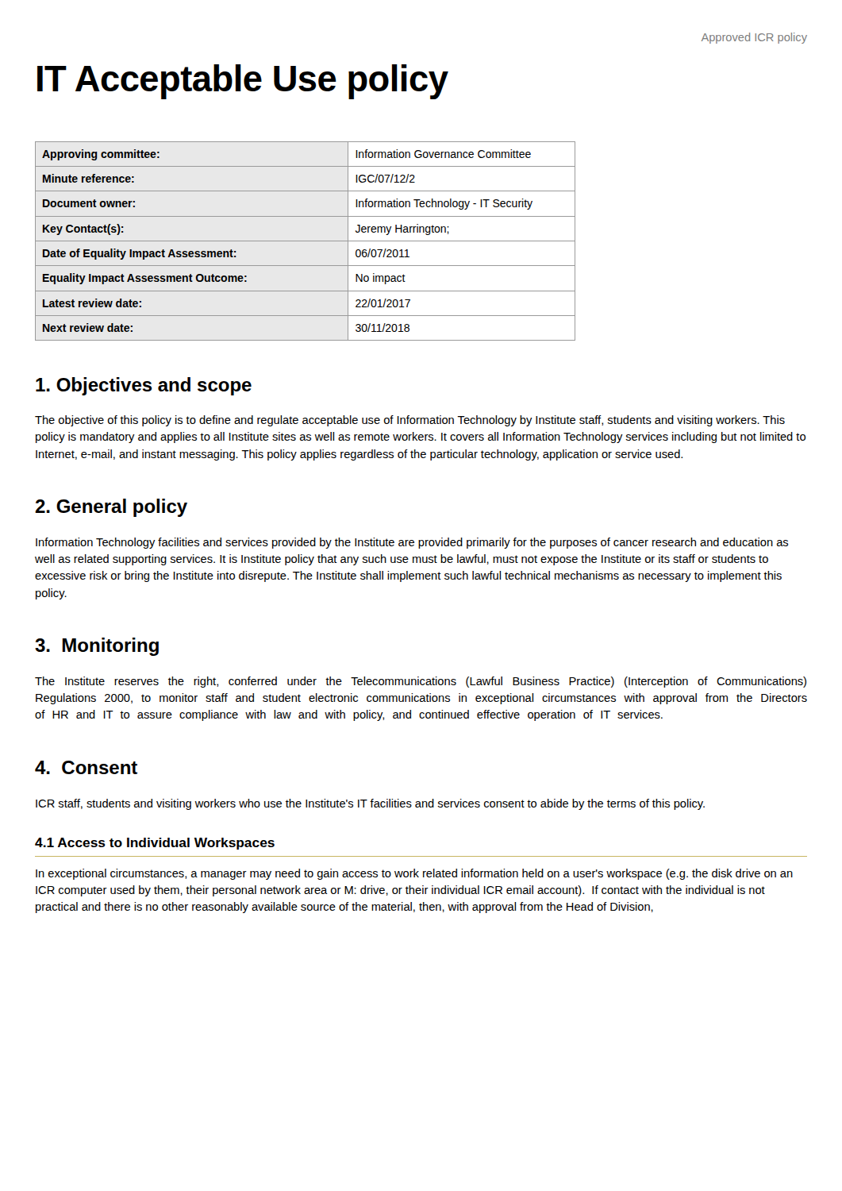Approved ICR policy
IT Acceptable Use policy
| Approving committee: | Information Governance Committee |
| Minute reference: | IGC/07/12/2 |
| Document owner: | Information Technology - IT Security |
| Key Contact(s): | Jeremy Harrington; |
| Date of Equality Impact Assessment: | 06/07/2011 |
| Equality Impact Assessment Outcome: | No impact |
| Latest review date: | 22/01/2017 |
| Next review date: | 30/11/2018 |
1. Objectives and scope
The objective of this policy is to define and regulate acceptable use of Information Technology by Institute staff, students and visiting workers. This policy is mandatory and applies to all Institute sites as well as remote workers. It covers all Information Technology services including but not limited to Internet, e-mail, and instant messaging. This policy applies regardless of the particular technology, application or service used.
2. General policy
Information Technology facilities and services provided by the Institute are provided primarily for the purposes of cancer research and education as well as related supporting services. It is Institute policy that any such use must be lawful, must not expose the Institute or its staff or students to excessive risk or bring the Institute into disrepute. The Institute shall implement such lawful technical mechanisms as necessary to implement this policy.
3. Monitoring
The Institute reserves the right, conferred under the Telecommunications (Lawful Business Practice) (Interception of Communications) Regulations 2000, to monitor staff and student electronic communications in exceptional circumstances with approval from the Directors of HR and IT to assure compliance with law and with policy, and continued effective operation of IT services.
4. Consent
ICR staff, students and visiting workers who use the Institute's IT facilities and services consent to abide by the terms of this policy.
4.1 Access to Individual Workspaces
In exceptional circumstances, a manager may need to gain access to work related information held on a user's workspace (e.g. the disk drive on an ICR computer used by them, their personal network area or M: drive, or their individual ICR email account). If contact with the individual is not practical and there is no other reasonably available source of the material, then, with approval from the Head of Division,